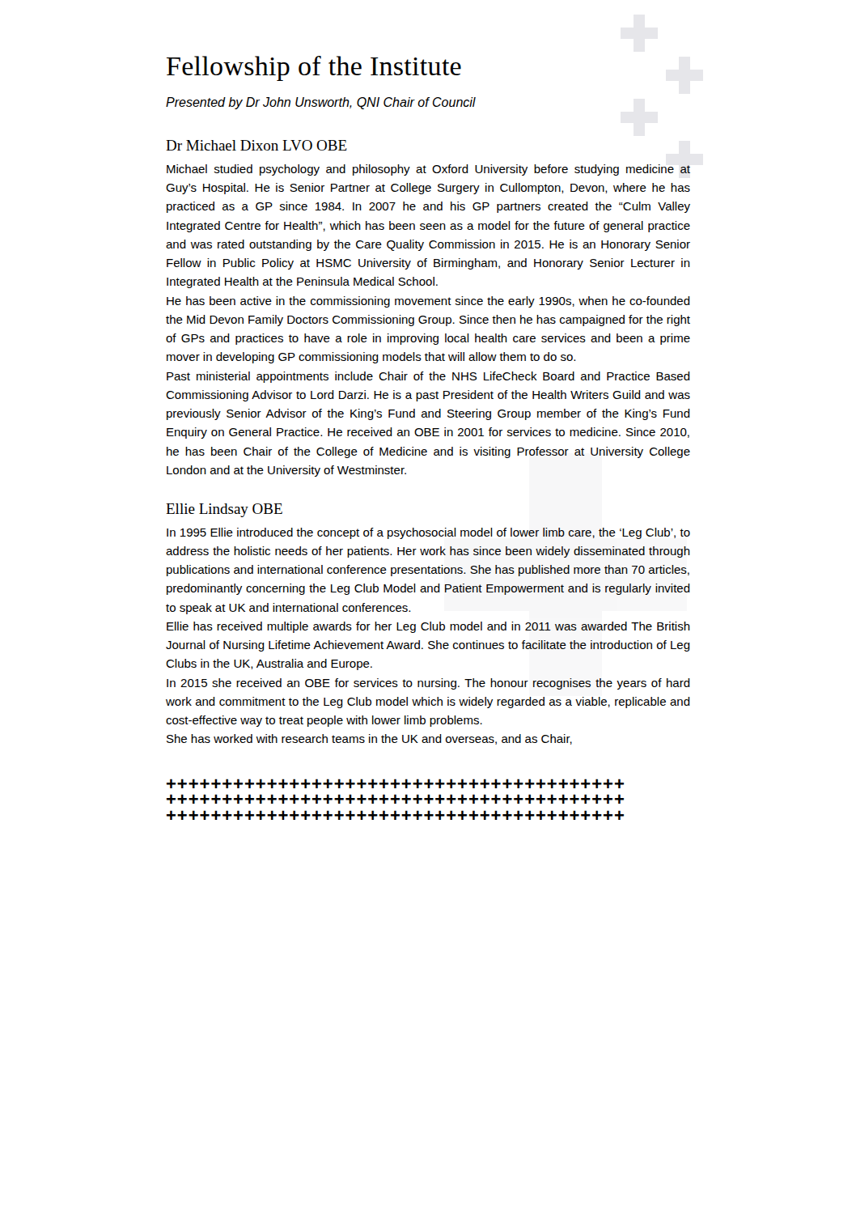Fellowship of the Institute
Presented by Dr John Unsworth, QNI Chair of Council
Dr Michael Dixon LVO OBE
Michael studied psychology and philosophy at Oxford University before studying medicine at Guy’s Hospital. He is Senior Partner at College Surgery in Cullompton, Devon, where he has practiced as a GP since 1984. In 2007 he and his GP partners created the “Culm Valley Integrated Centre for Health”, which has been seen as a model for the future of general practice and was rated outstanding by the Care Quality Commission in 2015. He is an Honorary Senior Fellow in Public Policy at HSMC University of Birmingham, and Honorary Senior Lecturer in Integrated Health at the Peninsula Medical School.
He has been active in the commissioning movement since the early 1990s, when he co-founded the Mid Devon Family Doctors Commissioning Group. Since then he has campaigned for the right of GPs and practices to have a role in improving local health care services and been a prime mover in developing GP commissioning models that will allow them to do so.
Past ministerial appointments include Chair of the NHS LifeCheck Board and Practice Based Commissioning Advisor to Lord Darzi. He is a past President of the Health Writers Guild and was previously Senior Advisor of the King’s Fund and Steering Group member of the King’s Fund Enquiry on General Practice. He received an OBE in 2001 for services to medicine. Since 2010, he has been Chair of the College of Medicine and is visiting Professor at University College London and at the University of Westminster.
Ellie Lindsay OBE
In 1995 Ellie introduced the concept of a psychosocial model of lower limb care, the ‘Leg Club’, to address the holistic needs of her patients. Her work has since been widely disseminated through publications and international conference presentations. She has published more than 70 articles, predominantly concerning the Leg Club Model and Patient Empowerment and is regularly invited to speak at UK and international conferences.
Ellie has received multiple awards for her Leg Club model and in 2011 was awarded The British Journal of Nursing Lifetime Achievement Award. She continues to facilitate the introduction of Leg Clubs in the UK, Australia and Europe.
In 2015 she received an OBE for services to nursing. The honour recognises the years of hard work and commitment to the Leg Club model which is widely regarded as a viable, replicable and cost-effective way to treat people with lower limb problems.
She has worked with research teams in the UK and overseas, and as Chair,
+++++++++++++++++++++++++++++++++++++++++
+++++++++++++++++++++++++++++++++++++++++
+++++++++++++++++++++++++++++++++++++++++